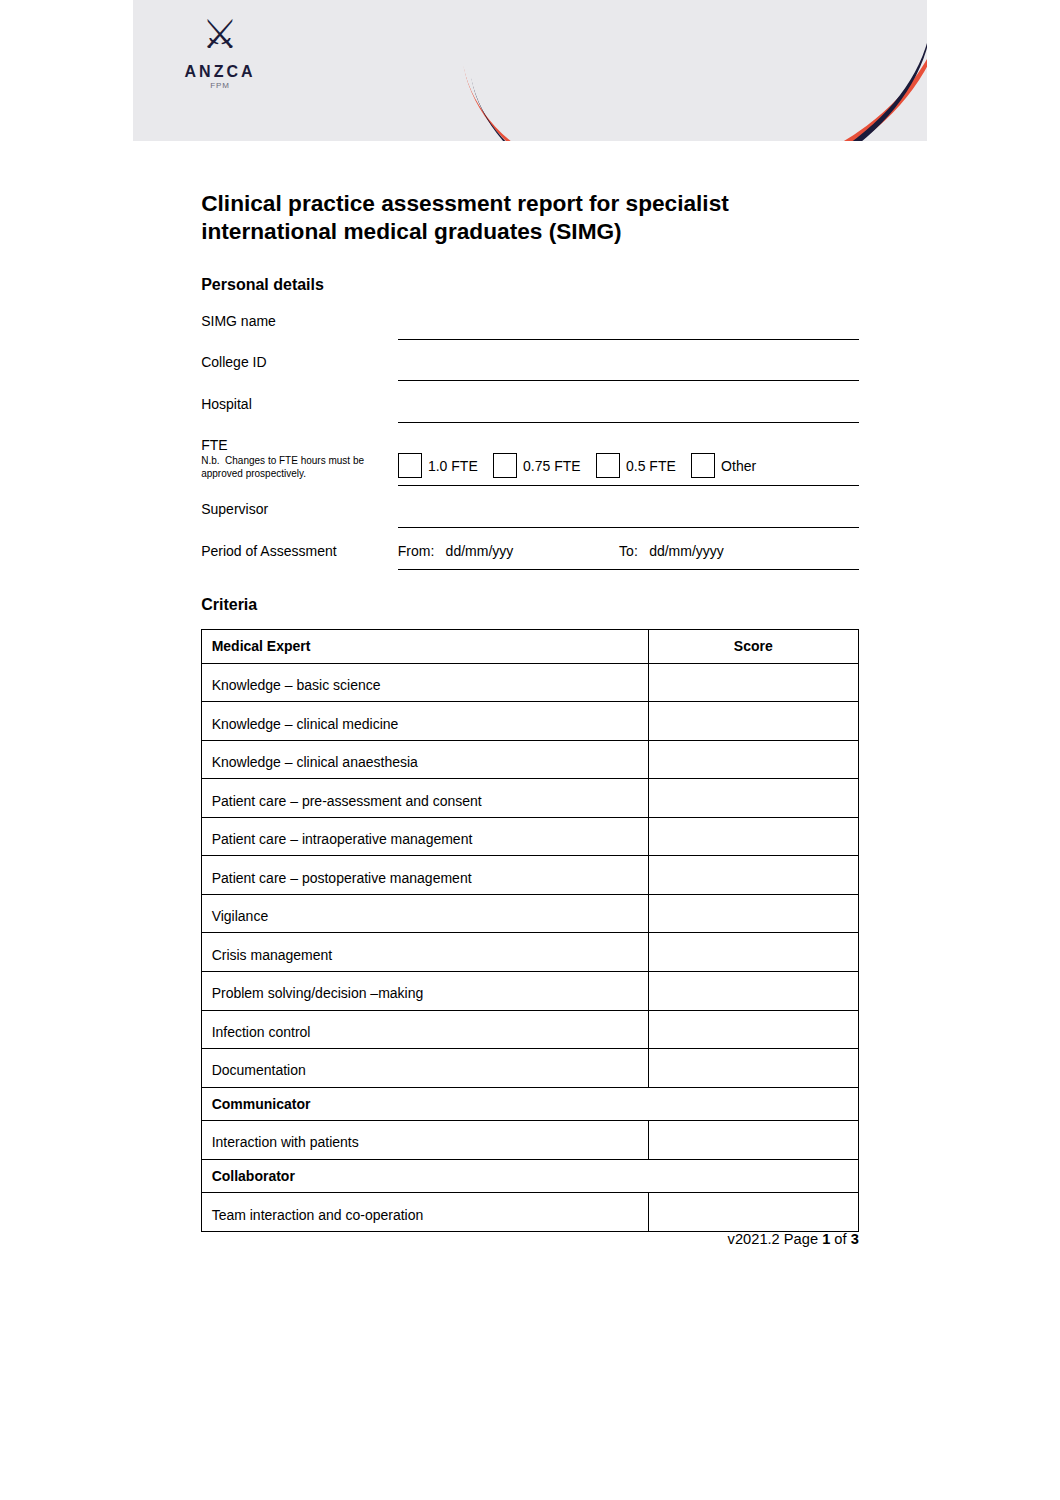⚔
ANZCA
FPM
Clinical practice assessment report for specialist
international medical graduates (SIMG)
Personal details
| SIMG name | |
| College ID | |
| Hospital | |
| FTE N.b. Changes to FTE hours must be approved prospectively. | 1.0 FTE 0.75 FTE 0.5 FTE Other |
| Supervisor | |
| Period of Assessment | From: dd/mm/yyy To: dd/mm/yyyy |
Criteria
| Medical Expert | Score |
| --- | --- |
| Knowledge – basic science | |
| Knowledge – clinical medicine | |
| Knowledge – clinical anaesthesia | |
| Patient care – pre-assessment and consent | |
| Patient care – intraoperative management | |
| Patient care – postoperative management | |
| Vigilance | |
| Crisis management | |
| Problem solving/decision –making | |
| Infection control | |
| Documentation | |
| Communicator |
| Interaction with patients | |
| Collaborator |
| Team interaction and co-operation | |
v2021.2 Page 1 of 3